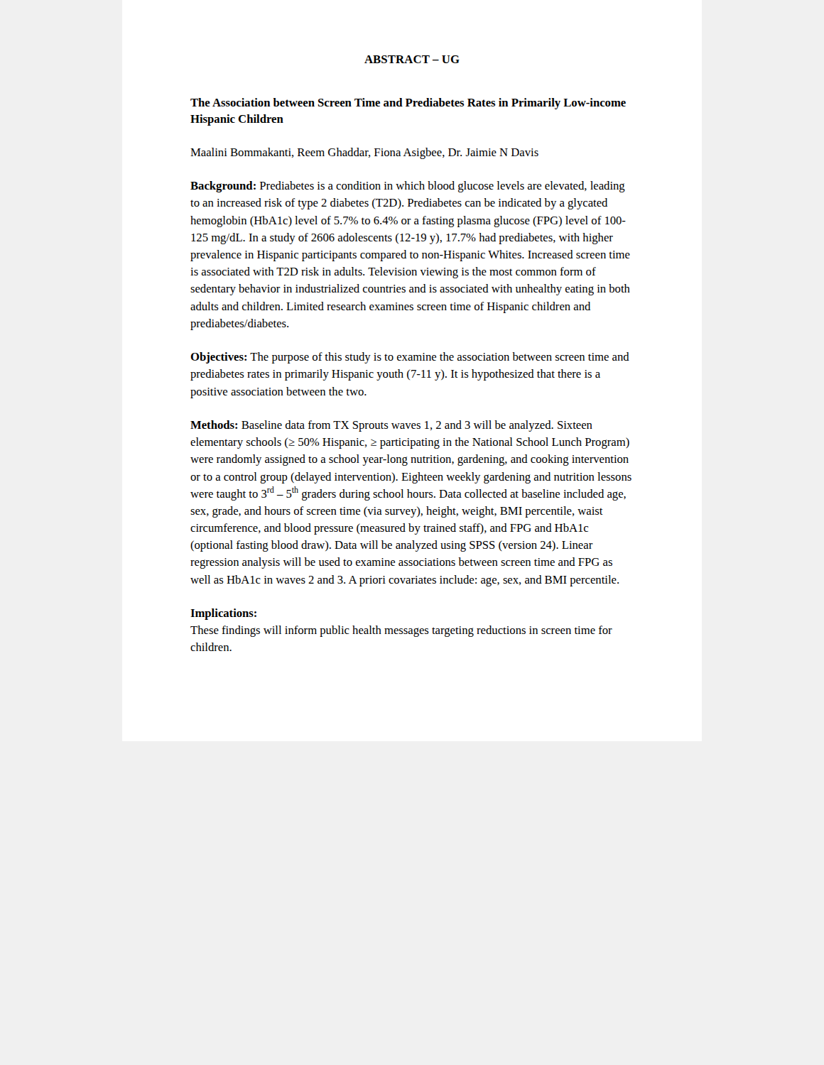ABSTRACT – UG
The Association between Screen Time and Prediabetes Rates in Primarily Low-income Hispanic Children
Maalini Bommakanti, Reem Ghaddar, Fiona Asigbee, Dr. Jaimie N Davis
Background: Prediabetes is a condition in which blood glucose levels are elevated, leading to an increased risk of type 2 diabetes (T2D). Prediabetes can be indicated by a glycated hemoglobin (HbA1c) level of 5.7% to 6.4% or a fasting plasma glucose (FPG) level of 100-125 mg/dL. In a study of 2606 adolescents (12-19 y), 17.7% had prediabetes, with higher prevalence in Hispanic participants compared to non-Hispanic Whites. Increased screen time is associated with T2D risk in adults. Television viewing is the most common form of sedentary behavior in industrialized countries and is associated with unhealthy eating in both adults and children. Limited research examines screen time of Hispanic children and prediabetes/diabetes.
Objectives: The purpose of this study is to examine the association between screen time and prediabetes rates in primarily Hispanic youth (7-11 y). It is hypothesized that there is a positive association between the two.
Methods: Baseline data from TX Sprouts waves 1, 2 and 3 will be analyzed. Sixteen elementary schools (≥ 50% Hispanic, ≥ participating in the National School Lunch Program) were randomly assigned to a school year-long nutrition, gardening, and cooking intervention or to a control group (delayed intervention). Eighteen weekly gardening and nutrition lessons were taught to 3rd – 5th graders during school hours. Data collected at baseline included age, sex, grade, and hours of screen time (via survey), height, weight, BMI percentile, waist circumference, and blood pressure (measured by trained staff), and FPG and HbA1c (optional fasting blood draw). Data will be analyzed using SPSS (version 24). Linear regression analysis will be used to examine associations between screen time and FPG as well as HbA1c in waves 2 and 3. A priori covariates include: age, sex, and BMI percentile.
Implications:
These findings will inform public health messages targeting reductions in screen time for children.